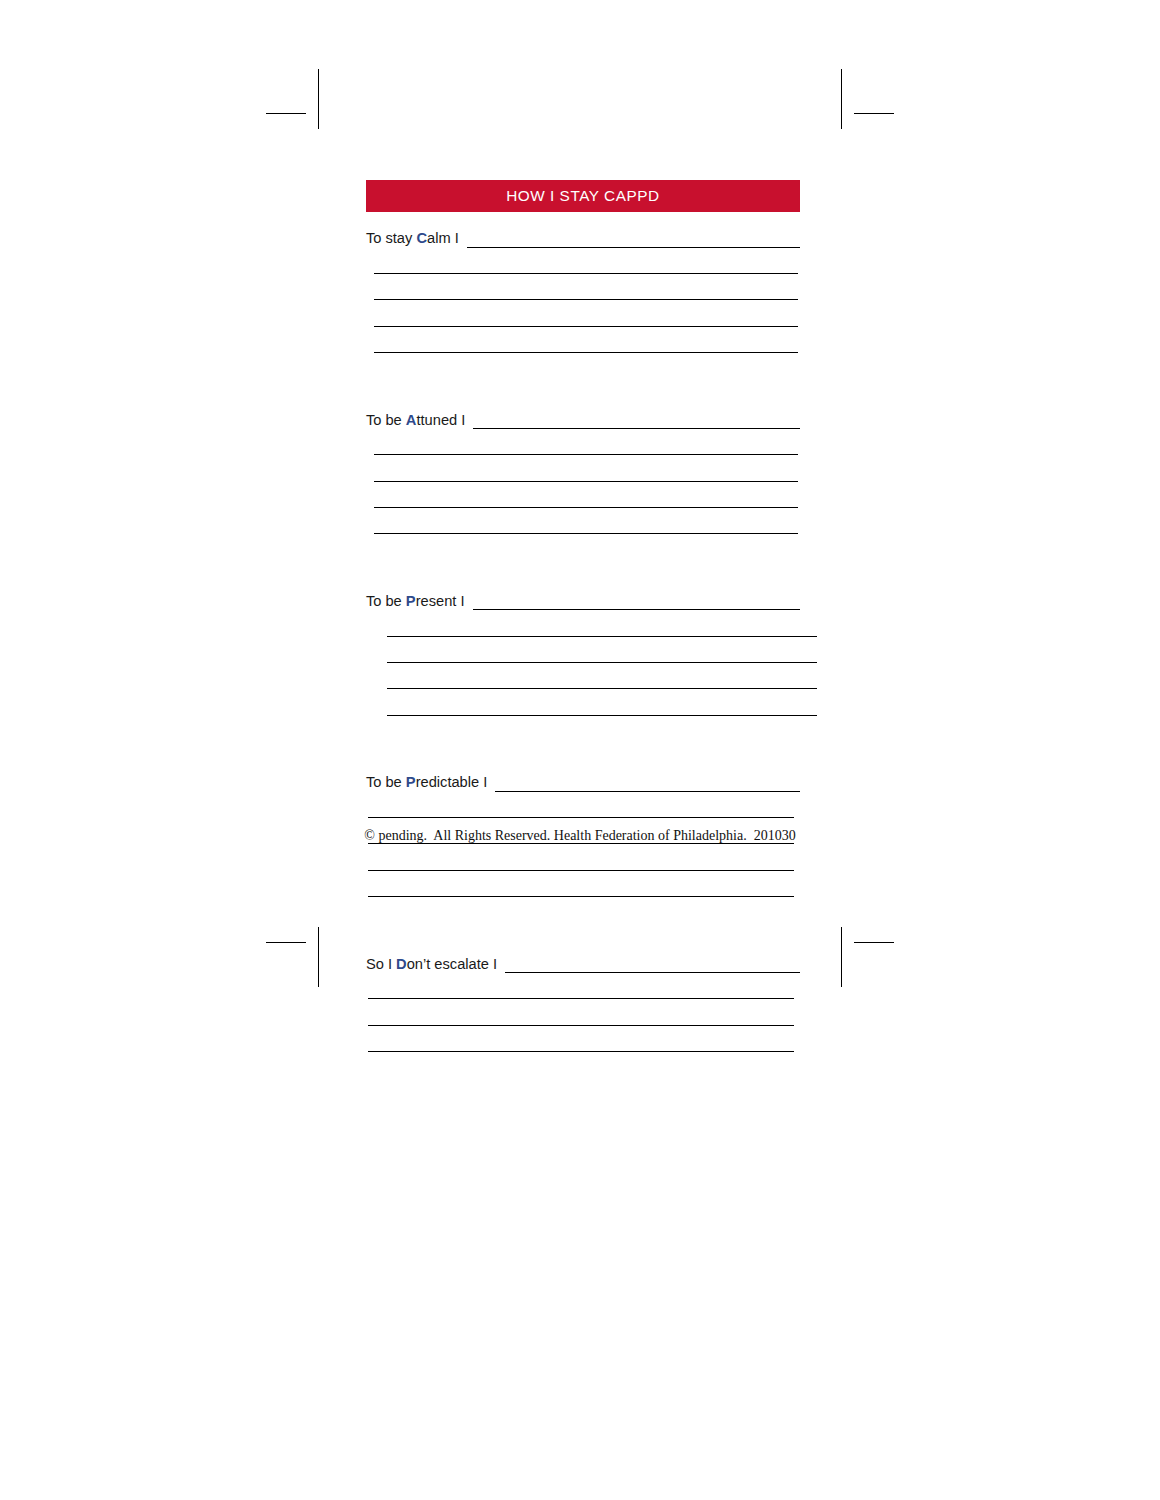HOW I STAY CAPPD
To stay Calm I
To be Attuned I
To be Present I
To be Predictable I
So I Don’t escalate I
© pending. All Rights Reserved. Health Federation of Philadelphia. 201030